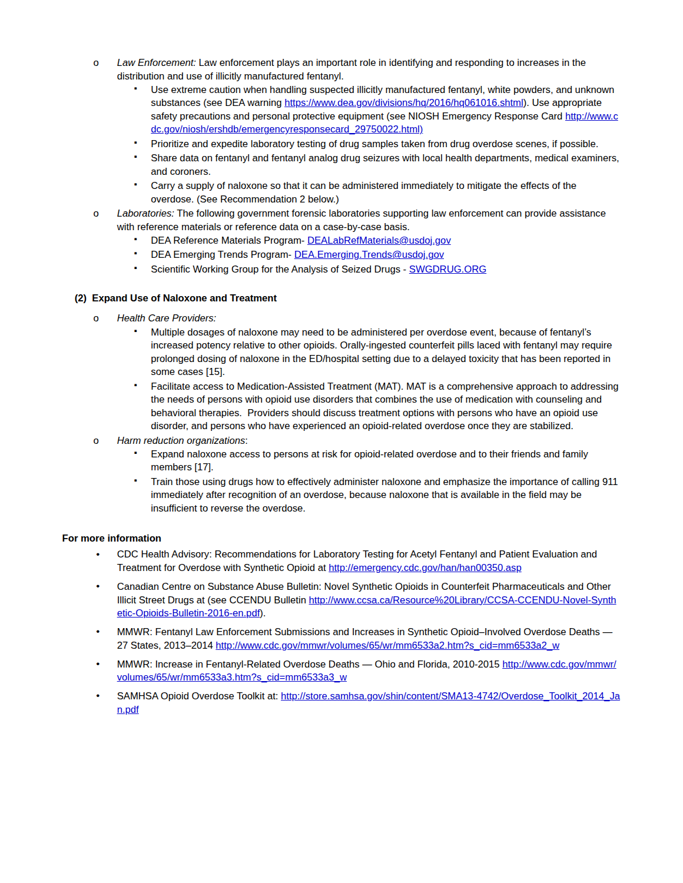Law Enforcement: Law enforcement plays an important role in identifying and responding to increases in the distribution and use of illicitly manufactured fentanyl.
Use extreme caution when handling suspected illicitly manufactured fentanyl, white powders, and unknown substances (see DEA warning https://www.dea.gov/divisions/hq/2016/hq061016.shtml). Use appropriate safety precautions and personal protective equipment (see NIOSH Emergency Response Card http://www.cdc.gov/niosh/ershdb/emergencyresponsecard_29750022.html)
Prioritize and expedite laboratory testing of drug samples taken from drug overdose scenes, if possible.
Share data on fentanyl and fentanyl analog drug seizures with local health departments, medical examiners, and coroners.
Carry a supply of naloxone so that it can be administered immediately to mitigate the effects of the overdose. (See Recommendation 2 below.)
Laboratories: The following government forensic laboratories supporting law enforcement can provide assistance with reference materials or reference data on a case-by-case basis.
DEA Reference Materials Program- DEALabRefMaterials@usdoj.gov
DEA Emerging Trends Program- DEA.Emerging.Trends@usdoj.gov
Scientific Working Group for the Analysis of Seized Drugs - SWGDRUG.ORG
(2) Expand Use of Naloxone and Treatment
Health Care Providers:
Multiple dosages of naloxone may need to be administered per overdose event, because of fentanyl’s increased potency relative to other opioids. Orally-ingested counterfeit pills laced with fentanyl may require prolonged dosing of naloxone in the ED/hospital setting due to a delayed toxicity that has been reported in some cases [15].
Facilitate access to Medication-Assisted Treatment (MAT). MAT is a comprehensive approach to addressing the needs of persons with opioid use disorders that combines the use of medication with counseling and behavioral therapies. Providers should discuss treatment options with persons who have an opioid use disorder, and persons who have experienced an opioid-related overdose once they are stabilized.
Harm reduction organizations:
Expand naloxone access to persons at risk for opioid-related overdose and to their friends and family members [17].
Train those using drugs how to effectively administer naloxone and emphasize the importance of calling 911 immediately after recognition of an overdose, because naloxone that is available in the field may be insufficient to reverse the overdose.
For more information
CDC Health Advisory: Recommendations for Laboratory Testing for Acetyl Fentanyl and Patient Evaluation and Treatment for Overdose with Synthetic Opioid at http://emergency.cdc.gov/han/han00350.asp
Canadian Centre on Substance Abuse Bulletin: Novel Synthetic Opioids in Counterfeit Pharmaceuticals and Other Illicit Street Drugs at (see CCENDU Bulletin http://www.ccsa.ca/Resource%20Library/CCSA-CCENDU-Novel-Synthetic-Opioids-Bulletin-2016-en.pdf).
MMWR: Fentanyl Law Enforcement Submissions and Increases in Synthetic Opioid–Involved Overdose Deaths — 27 States, 2013–2014 http://www.cdc.gov/mmwr/volumes/65/wr/mm6533a2.htm?s_cid=mm6533a2_w
MMWR: Increase in Fentanyl-Related Overdose Deaths — Ohio and Florida, 2010-2015 http://www.cdc.gov/mmwr/volumes/65/wr/mm6533a3.htm?s_cid=mm6533a3_w
SAMHSA Opioid Overdose Toolkit at: http://store.samhsa.gov/shin/content/SMA13-4742/Overdose_Toolkit_2014_Jan.pdf